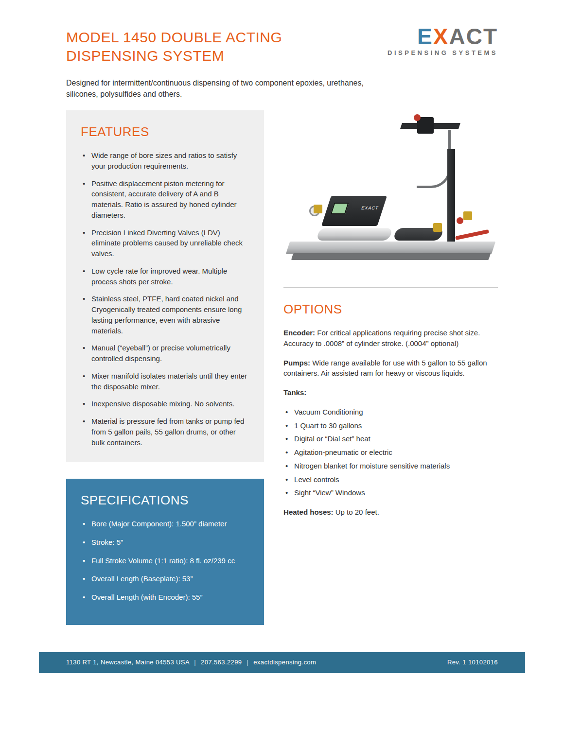Model 1450 Double Acting
Dispensing System
EXACT
DISPENSING SYSTEMS
Designed for intermittent/continuous dispensing of two component epoxies, urethanes, silicones, polysulfides and others.
Features
Wide range of bore sizes and ratios to satisfy your production requirements.
Positive displacement piston metering for consistent, accurate delivery of A and B materials. Ratio is assured by honed cylinder diameters.
Precision Linked Diverting Valves (LDV) eliminate problems caused by unreliable check valves.
Low cycle rate for improved wear. Multiple process shots per stroke.
Stainless steel, PTFE, hard coated nickel and Cryogenically treated components ensure long lasting performance, even with abrasive materials.
Manual (“eyeball”) or precise volumetrically controlled dispensing.
Mixer manifold isolates materials until they enter the disposable mixer.
Inexpensive disposable mixing. No solvents.
Material is pressure fed from tanks or pump fed from 5 gallon pails, 55 gallon drums, or other bulk containers.
Specifications
Bore (Major Component): 1.500” diameter
Stroke: 5”
Full Stroke Volume (1:1 ratio): 8 fl. oz/239 cc
Overall Length (Baseplate): 53”
Overall Length (with Encoder): 55”
EXACT
Options
Encoder: For critical applications requiring precise shot size. Accuracy to .0008” of cylinder stroke. (.0004” optional)
Pumps: Wide range available for use with 5 gallon to 55 gallon containers. Air assisted ram for heavy or viscous liquids.
Tanks:
Vacuum Conditioning
1 Quart to 30 gallons
Digital or “Dial set” heat
Agitation-pneumatic or electric
Nitrogen blanket for moisture sensitive materials
Level controls
Sight “View” Windows
Heated hoses: Up to 20 feet.
1130 RT 1, Newcastle, Maine 04553 USA | 207.563.2299 | exactdispensing.com
Rev. 1 10102016